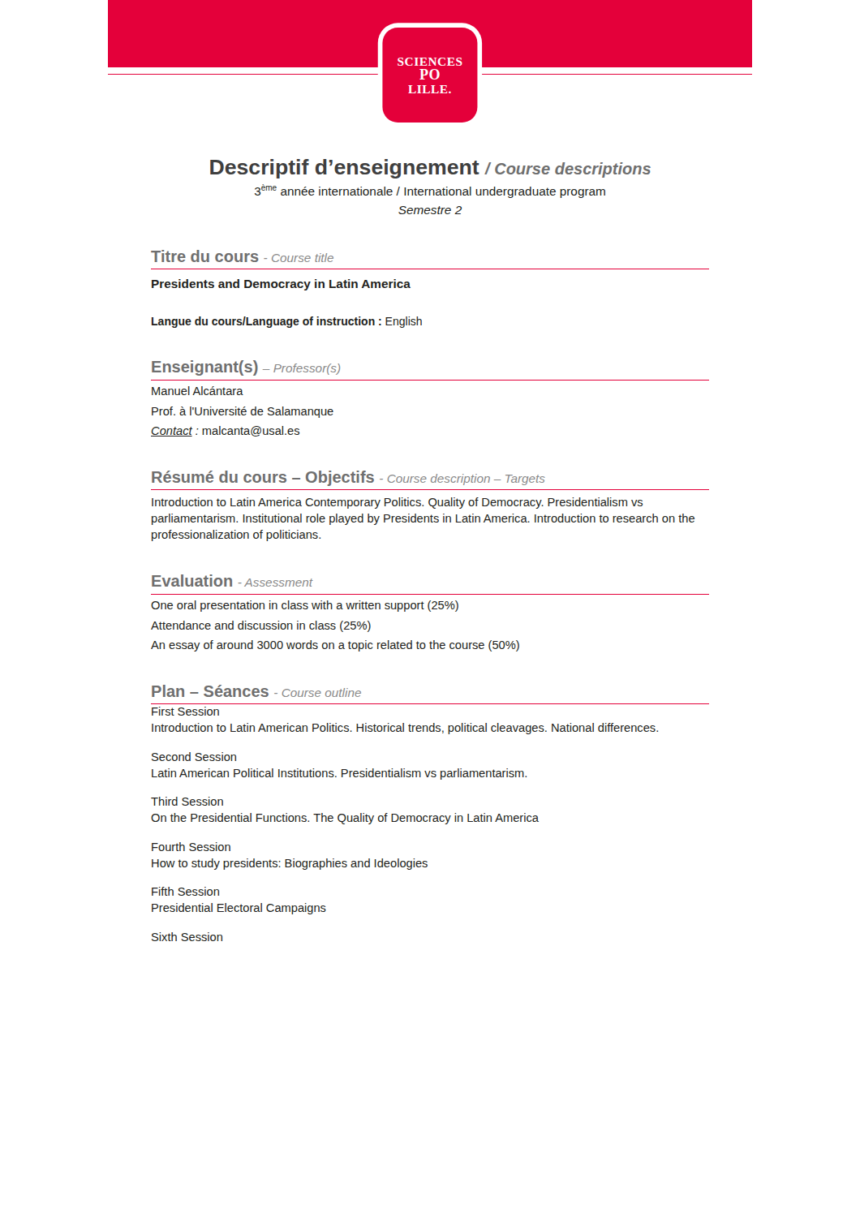SCIENCES PO LILLE.
Descriptif d’enseignement / Course descriptions
3ème année internationale / International undergraduate program Semestre 2
Titre du cours - Course title
Presidents and Democracy in Latin America
Langue du cours/Language of instruction : English
Enseignant(s) – Professor(s)
Manuel Alcántara
Prof. à l'Université de Salamanque
Contact : malcanta@usal.es
Résumé du cours – Objectifs - Course description – Targets
Introduction to Latin America Contemporary Politics. Quality of Democracy. Presidentialism vs parliamentarism. Institutional role played by Presidents in Latin America. Introduction to research on the professionalization of politicians.
Evaluation - Assessment
One oral presentation in class with a written support (25%)
Attendance and discussion in class (25%)
An essay of around 3000 words on a topic related to the course (50%)
Plan – Séances - Course outline
First Session
Introduction to Latin American Politics. Historical trends, political cleavages. National differences.
Second Session
Latin American Political Institutions. Presidentialism vs parliamentarism.
Third Session
On the Presidential Functions. The Quality of Democracy in Latin America
Fourth Session
How to study presidents: Biographies and Ideologies
Fifth Session
Presidential Electoral Campaigns
Sixth Session